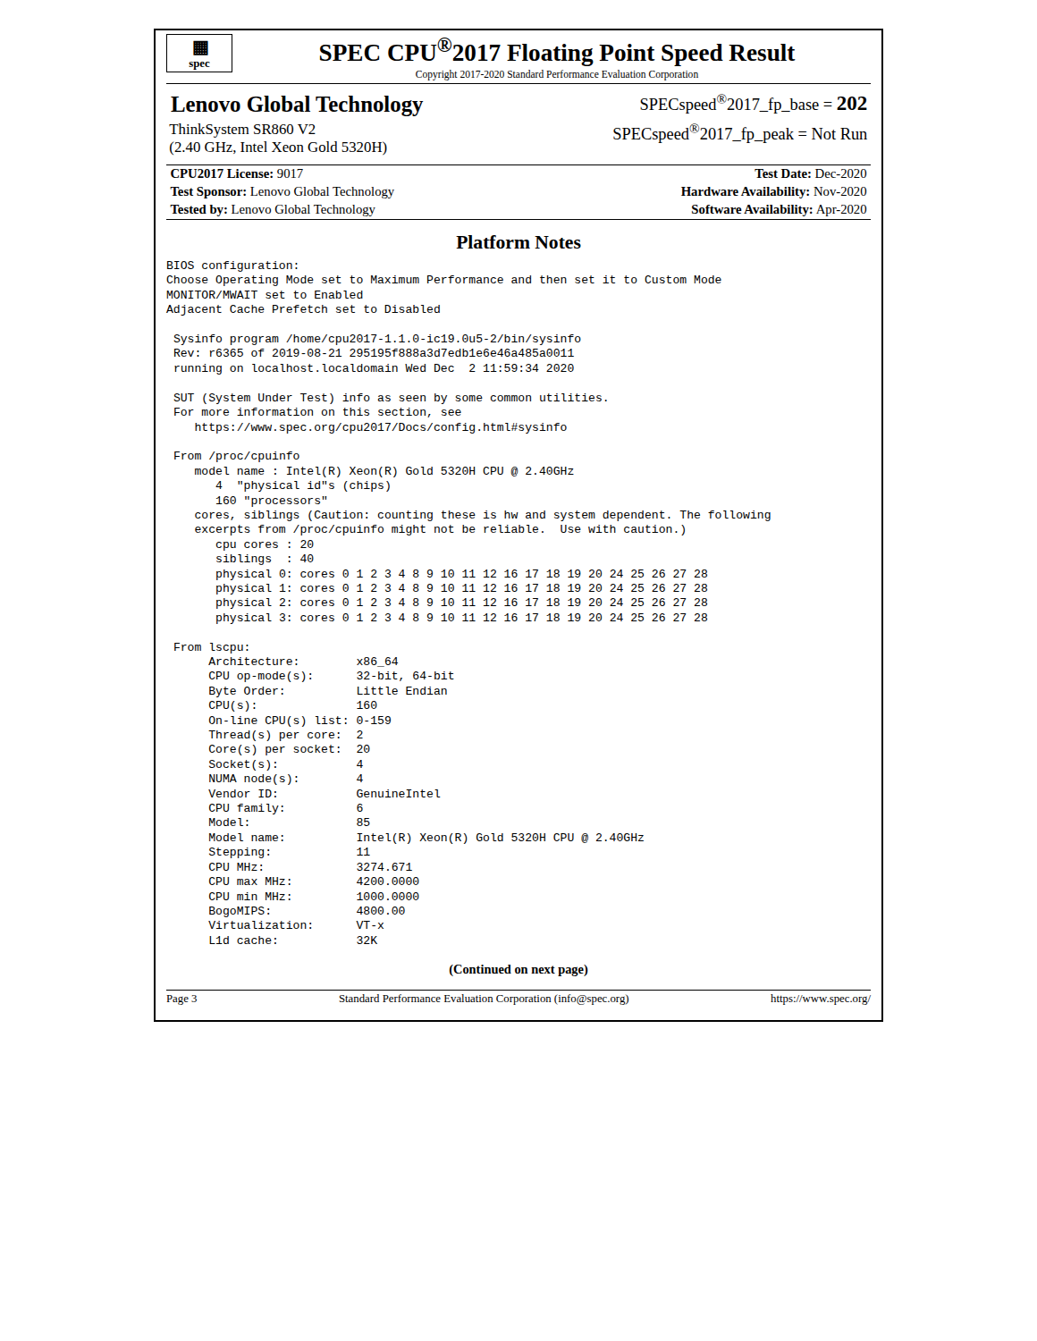▦ spec
SPEC CPU®2017 Floating Point Speed Result
Copyright 2017-2020 Standard Performance Evaluation Corporation
| Lenovo Global Technology | SPECspeed ® 2017_fp_base = 202 |
| ThinkSystem SR860 V2 (2.40 GHz, Intel Xeon Gold 5320H) | SPECspeed ® 2017_fp_peak = Not Run |
| CPU2017 License: 9017 | Test Date: Dec-2020 |
| Test Sponsor: Lenovo Global Technology | Hardware Availability: Nov-2020 |
| Tested by: Lenovo Global Technology | Software Availability: Apr-2020 |
Platform Notes
BIOS configuration:
Choose Operating Mode set to Maximum Performance and then set it to Custom Mode
MONITOR/MWAIT set to Enabled
Adjacent Cache Prefetch set to Disabled

 Sysinfo program /home/cpu2017-1.1.0-ic19.0u5-2/bin/sysinfo
 Rev: r6365 of 2019-08-21 295195f888a3d7edb1e6e46a485a0011
 running on localhost.localdomain Wed Dec  2 11:59:34 2020

 SUT (System Under Test) info as seen by some common utilities.
 For more information on this section, see
    https://www.spec.org/cpu2017/Docs/config.html#sysinfo

 From /proc/cpuinfo
    model name : Intel(R) Xeon(R) Gold 5320H CPU @ 2.40GHz
       4  "physical id"s (chips)
       160 "processors"
    cores, siblings (Caution: counting these is hw and system dependent. The following
    excerpts from /proc/cpuinfo might not be reliable.  Use with caution.)
       cpu cores : 20
       siblings  : 40
       physical 0: cores 0 1 2 3 4 8 9 10 11 12 16 17 18 19 20 24 25 26 27 28
       physical 1: cores 0 1 2 3 4 8 9 10 11 12 16 17 18 19 20 24 25 26 27 28
       physical 2: cores 0 1 2 3 4 8 9 10 11 12 16 17 18 19 20 24 25 26 27 28
       physical 3: cores 0 1 2 3 4 8 9 10 11 12 16 17 18 19 20 24 25 26 27 28

 From lscpu:
      Architecture:        x86_64
      CPU op-mode(s):      32-bit, 64-bit
      Byte Order:          Little Endian
      CPU(s):              160
      On-line CPU(s) list: 0-159
      Thread(s) per core:  2
      Core(s) per socket:  20
      Socket(s):           4
      NUMA node(s):        4
      Vendor ID:           GenuineIntel
      CPU family:          6
      Model:               85
      Model name:          Intel(R) Xeon(R) Gold 5320H CPU @ 2.40GHz
      Stepping:            11
      CPU MHz:             3274.671
      CPU max MHz:         4200.0000
      CPU min MHz:         1000.0000
      BogoMIPS:            4800.00
      Virtualization:      VT-x
      L1d cache:           32K
(Continued on next page)
Page 3 Standard Performance Evaluation Corporation (info@spec.org) https://www.spec.org/